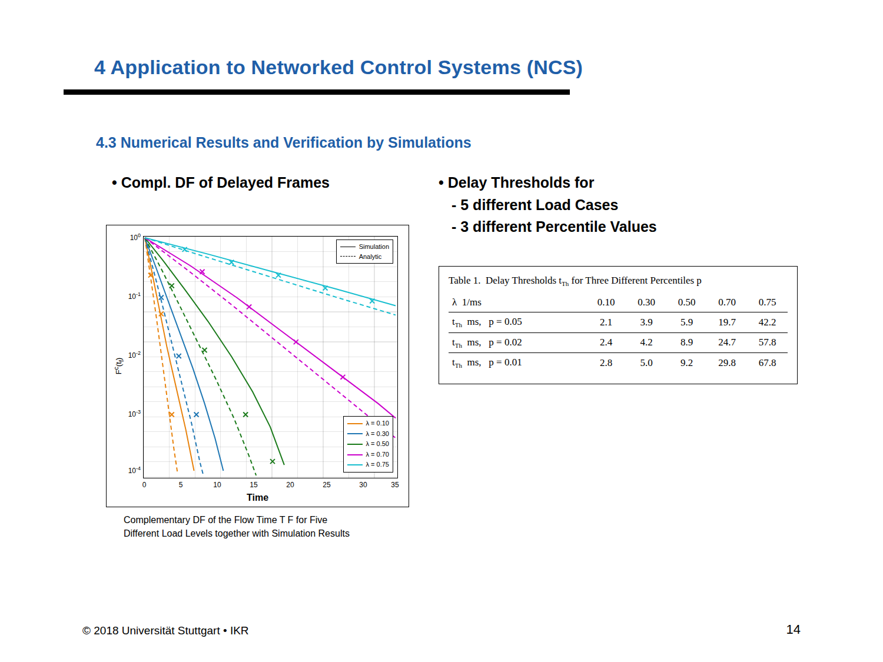4 Application to Networked Control Systems (NCS)
4.3 Numerical Results and Verification by Simulations
• Compl. DF of Delayed Frames
• Delay Thresholds for - 5 different Load Cases - 3 different Percentile Values
Fc(tf)
100
10-1
10-2
10-3
10-4
Simulation
Analytic
λ = 0.10
λ = 0.30
λ = 0.50
λ = 0.70
λ = 0.75
0
5
10
15
20
25
30
35
Time
Complementary DF of the Flow Time T F for Five
Different Load Levels together with Simulation Results
Table 1. Delay Thresholds tTh for Three Different Percentiles p
| λ 1/ms | 0.10 | 0.30 | 0.50 | 0.70 | 0.75 |
| --- | --- | --- | --- | --- | --- |
| t Th ms, p = 0.05 | 2.1 | 3.9 | 5.9 | 19.7 | 42.2 |
| t Th ms, p = 0.02 | 2.4 | 4.2 | 8.9 | 24.7 | 57.8 |
| t Th ms, p = 0.01 | 2.8 | 5.0 | 9.2 | 29.8 | 67.8 |
© 2018 Universität Stuttgart • IKR
14